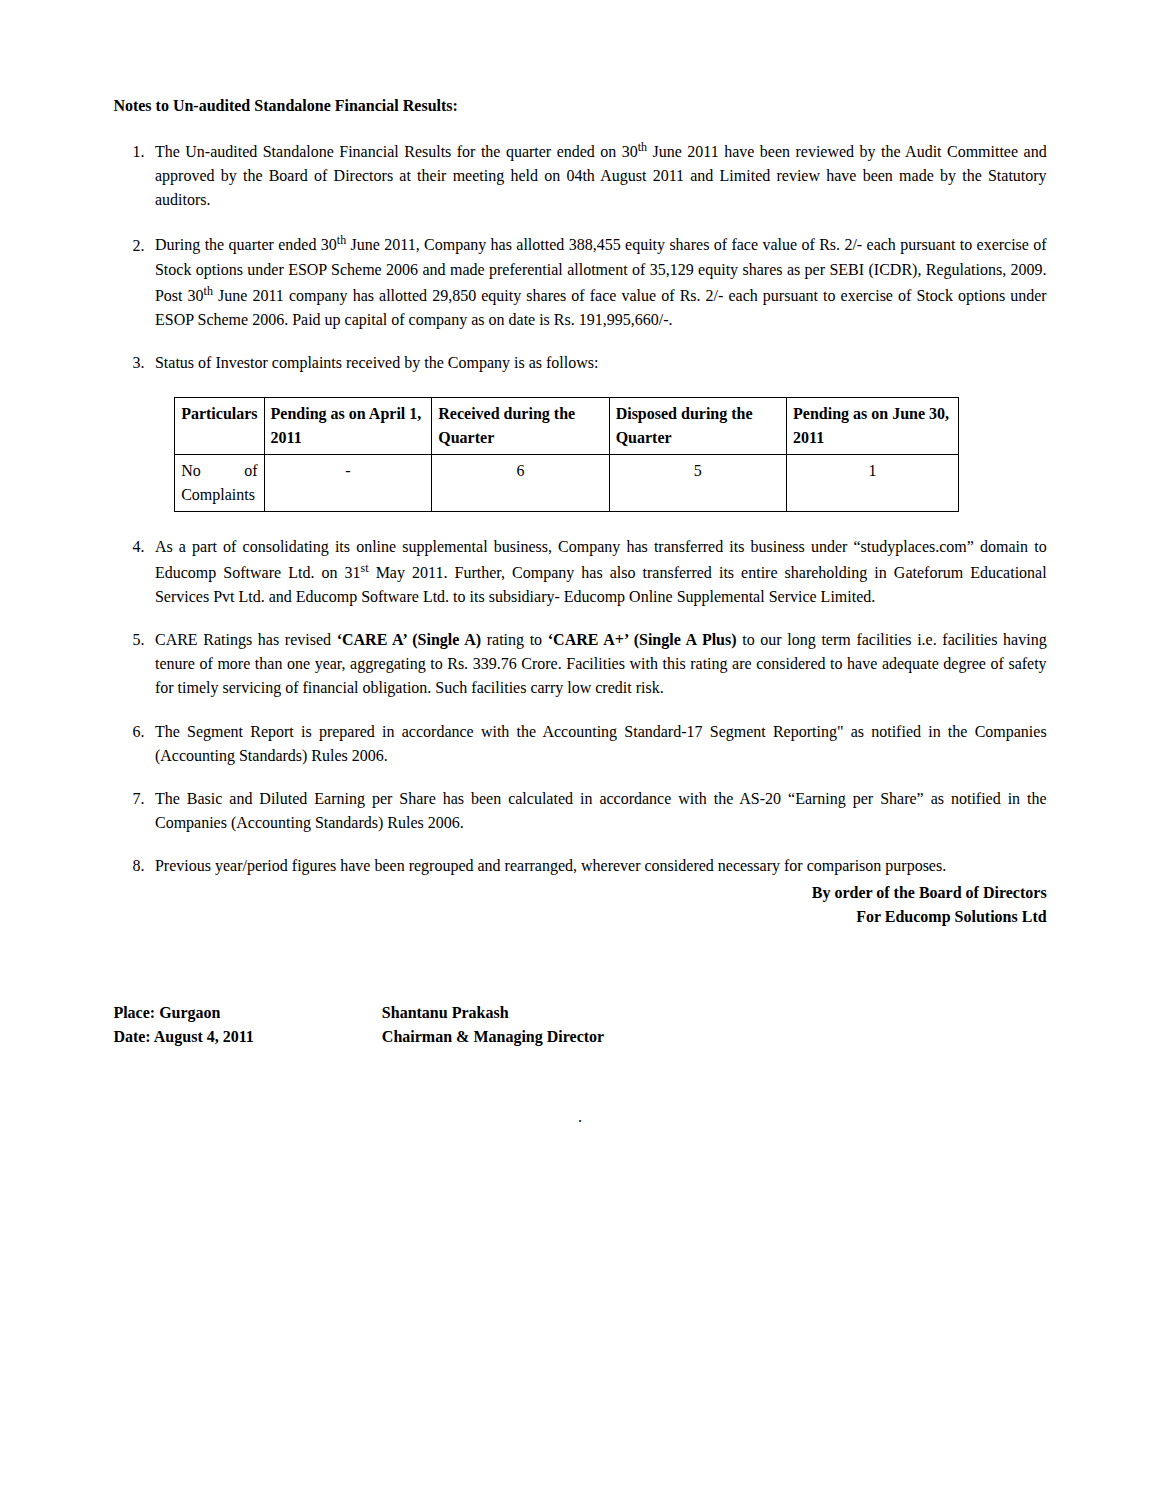Notes to Un-audited Standalone Financial Results:
The Un-audited Standalone Financial Results for the quarter ended on 30th June 2011 have been reviewed by the Audit Committee and approved by the Board of Directors at their meeting held on 04th August 2011 and Limited review have been made by the Statutory auditors.
During the quarter ended 30th June 2011, Company has allotted 388,455 equity shares of face value of Rs. 2/- each pursuant to exercise of Stock options under ESOP Scheme 2006 and made preferential allotment of 35,129 equity shares as per SEBI (ICDR), Regulations, 2009. Post 30th June 2011 company has allotted 29,850 equity shares of face value of Rs. 2/- each pursuant to exercise of Stock options under ESOP Scheme 2006. Paid up capital of company as on date is Rs. 191,995,660/-.
Status of Investor complaints received by the Company is as follows:
| Particulars | Pending as on April 1, 2011 | Received during the Quarter | Disposed during the Quarter | Pending as on June 30, 2011 |
| --- | --- | --- | --- | --- |
| No of Complaints | - | 6 | 5 | 1 |
As a part of consolidating its online supplemental business, Company has transferred its business under “studyplaces.com” domain to Educomp Software Ltd. on 31st May 2011. Further, Company has also transferred its entire shareholding in Gateforum Educational Services Pvt Ltd. and Educomp Software Ltd. to its subsidiary- Educomp Online Supplemental Service Limited.
CARE Ratings has revised ‘CARE A’ (Single A) rating to ‘CARE A+’ (Single A Plus) to our long term facilities i.e. facilities having tenure of more than one year, aggregating to Rs. 339.76 Crore. Facilities with this rating are considered to have adequate degree of safety for timely servicing of financial obligation. Such facilities carry low credit risk.
The Segment Report is prepared in accordance with the Accounting Standard-17 Segment Reporting" as notified in the Companies (Accounting Standards) Rules 2006.
The Basic and Diluted Earning per Share has been calculated in accordance with the AS-20 “Earning per Share” as notified in the Companies (Accounting Standards) Rules 2006.
Previous year/period figures have been regrouped and rearranged, wherever considered necessary for comparison purposes.
By order of the Board of Directors
For Educomp Solutions Ltd
Place: Gurgaon
Date: August 4, 2011
Shantanu Prakash
Chairman & Managing Director
.